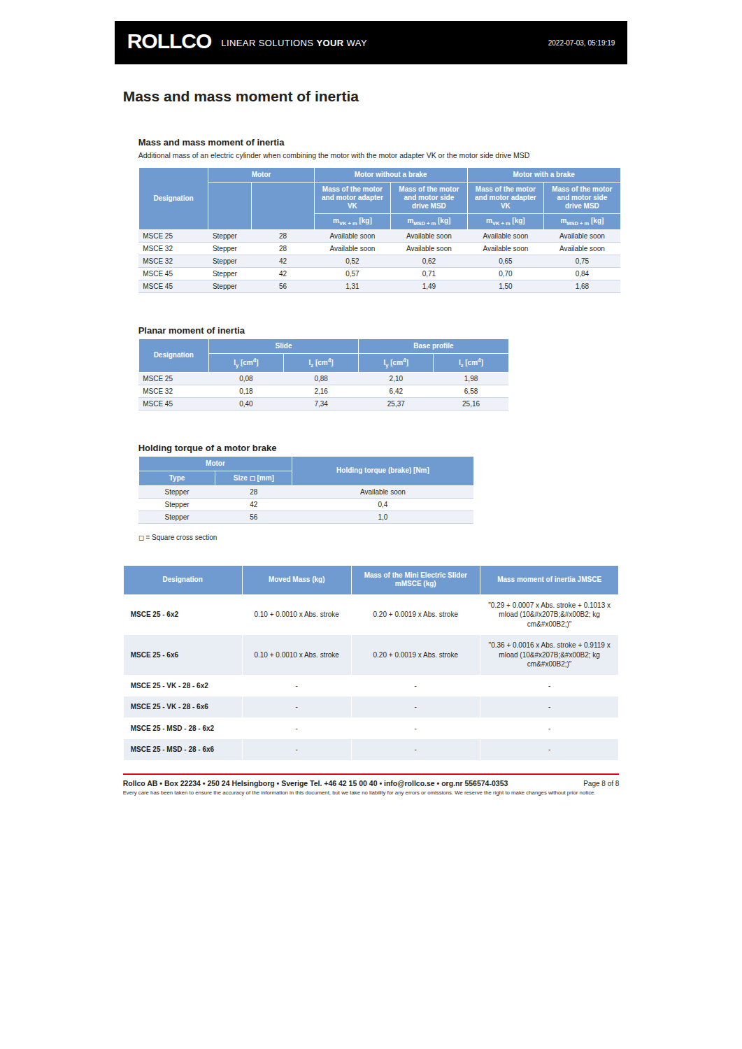ROLLCO LINEAR SOLUTIONS YOUR WAY 2022-07-03, 05:19:19
Mass and mass moment of inertia
Mass and mass moment of inertia
Additional mass of an electric cylinder when combining the motor with the motor adapter VK or the motor side drive MSD
| Designation | Motor | Motor without a brake | Motor with a brake |
| --- | --- | --- | --- |
| | | Mass of the motor and motor adapter VK | Mass of the motor and motor side drive MSD | Mass of the motor and motor adapter VK | Mass of the motor and motor side drive MSD |
| m VK + m [kg] | m MSD + m [kg] | m VK + m [kg] | m MSD + m [kg] |
| MSCE 25 | Stepper | 28 | Available soon | Available soon | Available soon | Available soon |
| MSCE 32 | Stepper | 28 | Available soon | Available soon | Available soon | Available soon |
| MSCE 32 | Stepper | 42 | 0,52 | 0,62 | 0,65 | 0,75 |
| MSCE 45 | Stepper | 42 | 0,57 | 0,71 | 0,70 | 0,84 |
| MSCE 45 | Stepper | 56 | 1,31 | 1,49 | 1,50 | 1,68 |
Planar moment of inertia
| Designation | Slide | Base profile |
| --- | --- | --- |
| I y [cm 4 ] | I z [cm 4 ] | I y [cm 4 ] | I z [cm 4 ] |
| MSCE 25 | 0,08 | 0,88 | 2,10 | 1,98 |
| MSCE 32 | 0,18 | 2,16 | 6,42 | 6,58 |
| MSCE 45 | 0,40 | 7,34 | 25,37 | 25,16 |
Holding torque of a motor brake
| Motor | Holding torque (brake) [Nm] |
| --- | --- |
| Type | Size ◻ [mm] |
| Stepper | 28 | Available soon |
| Stepper | 42 | 0,4 |
| Stepper | 56 | 1,0 |
◻ = Square cross section
| Designation | Moved Mass (kg) | Mass of the Mini Electric Slider mMSCE (kg) | Mass moment of inertia JMSCE |
| --- | --- | --- | --- |
| MSCE 25 - 6x2 | 0.10 + 0.0010 x Abs. stroke | 0.20 + 0.0019 x Abs. stroke | "0.29 + 0.0007 x Abs. stroke + 0.1013 x mload (10&#x207B;&#x00B2; kg cm&#x00B2;)" |
| MSCE 25 - 6x6 | 0.10 + 0.0010 x Abs. stroke | 0.20 + 0.0019 x Abs. stroke | "0.36 + 0.0016 x Abs. stroke + 0.9119 x mload (10&#x207B;&#x00B2; kg cm&#x00B2;)" |
| MSCE 25 - VK - 28 - 6x2 | - | - | - |
| MSCE 25 - VK - 28 - 6x6 | - | - | - |
| MSCE 25 - MSD - 28 - 6x2 | - | - | - |
| MSCE 25 - MSD - 28 - 6x6 | - | - | - |
Rollco AB • Box 22234 • 250 24 Helsingborg • Sverige Tel. +46 42 15 00 40 • info@rollco.se • org.nr 556574-0353
Page 8 of 8
Every care has been taken to ensure the accuracy of the information in this document, but we take no liability for any errors or omissions. We reserve the right to make changes without prior notice.